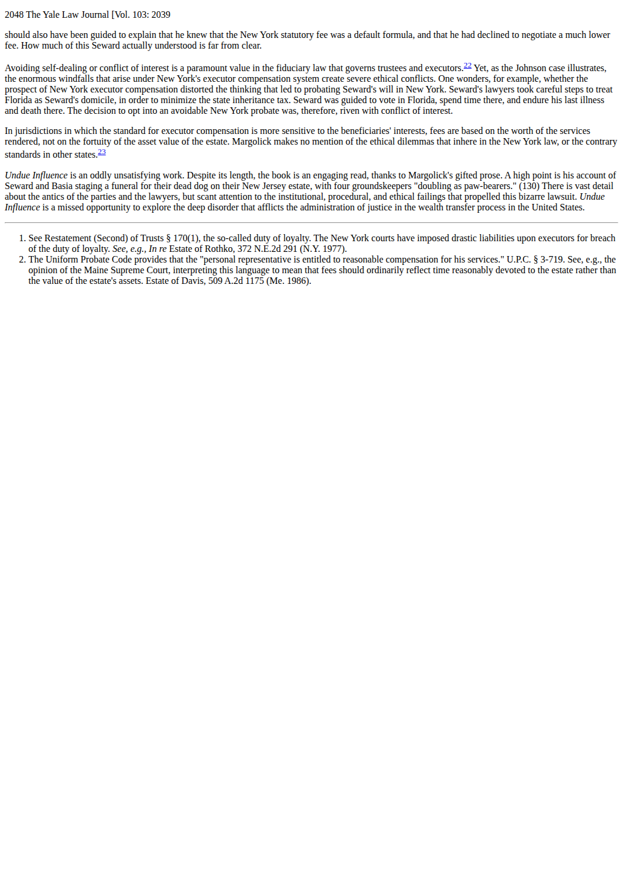2048 The Yale Law Journal [Vol. 103: 2039
should also have been guided to explain that he knew that the New York statutory fee was a default formula, and that he had declined to negotiate a much lower fee. How much of this Seward actually understood is far from clear.
Avoiding self-dealing or conflict of interest is a paramount value in the fiduciary law that governs trustees and executors.22 Yet, as the Johnson case illustrates, the enormous windfalls that arise under New York's executor compensation system create severe ethical conflicts. One wonders, for example, whether the prospect of New York executor compensation distorted the thinking that led to probating Seward's will in New York. Seward's lawyers took careful steps to treat Florida as Seward's domicile, in order to minimize the state inheritance tax. Seward was guided to vote in Florida, spend time there, and endure his last illness and death there. The decision to opt into an avoidable New York probate was, therefore, riven with conflict of interest.
In jurisdictions in which the standard for executor compensation is more sensitive to the beneficiaries' interests, fees are based on the worth of the services rendered, not on the fortuity of the asset value of the estate. Margolick makes no mention of the ethical dilemmas that inhere in the New York law, or the contrary standards in other states.23
Undue Influence is an oddly unsatisfying work. Despite its length, the book is an engaging read, thanks to Margolick's gifted prose. A high point is his account of Seward and Basia staging a funeral for their dead dog on their New Jersey estate, with four groundskeepers "doubling as paw-bearers." (130) There is vast detail about the antics of the parties and the lawyers, but scant attention to the institutional, procedural, and ethical failings that propelled this bizarre lawsuit. Undue Influence is a missed opportunity to explore the deep disorder that afflicts the administration of justice in the wealth transfer process in the United States.
See Restatement (Second) of Trusts § 170(1), the so-called duty of loyalty. The New York courts have imposed drastic liabilities upon executors for breach of the duty of loyalty. See, e.g., In re Estate of Rothko, 372 N.E.2d 291 (N.Y. 1977).
The Uniform Probate Code provides that the "personal representative is entitled to reasonable compensation for his services." U.P.C. § 3-719. See, e.g., the opinion of the Maine Supreme Court, interpreting this language to mean that fees should ordinarily reflect time reasonably devoted to the estate rather than the value of the estate's assets. Estate of Davis, 509 A.2d 1175 (Me. 1986).